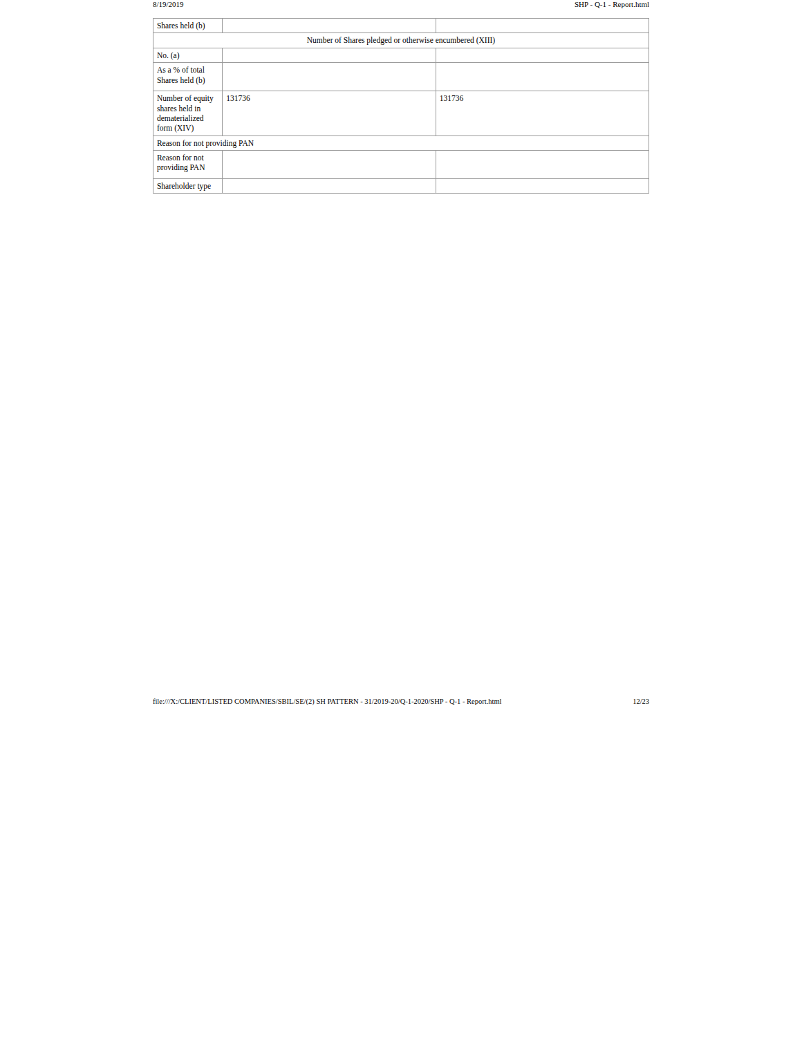8/19/2019
SHP - Q-1 - Report.html
| Shares held (b) | | |
| Number of Shares pledged or otherwise encumbered (XIII) |
| No. (a) | | |
| As a % of total Shares held (b) | | |
| Number of equity shares held in dematerialized form (XIV) | 131736 | 131736 |
| Reason for not providing PAN |
| Reason for not providing PAN | | |
| Shareholder type | | |
file:///X:/CLIENT/LISTED COMPANIES/SBIL/SE/(2) SH PATTERN - 31/2019-20/Q-1-2020/SHP - Q-1 - Report.html
12/23